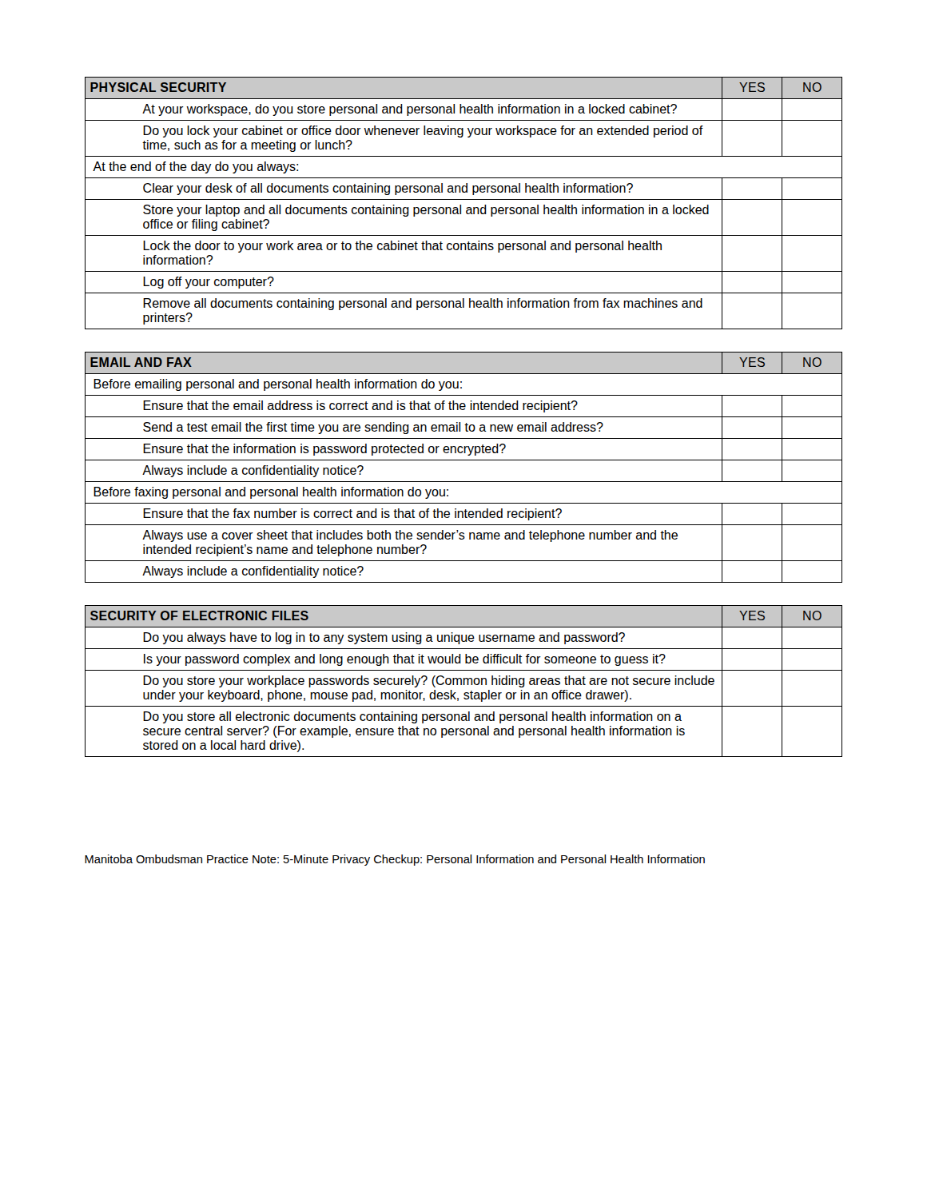| PHYSICAL SECURITY | YES | NO |
| --- | --- | --- |
| At your workspace, do you store personal and personal health information in a locked cabinet? | | |
| Do you lock your cabinet or office door whenever leaving your workspace for an extended period of time, such as for a meeting or lunch? | | |
| At the end of the day do you always: |
| Clear your desk of all documents containing personal and personal health information? | | |
| Store your laptop and all documents containing personal and personal health information in a locked office or filing cabinet? | | |
| Lock the door to your work area or to the cabinet that contains personal and personal health information? | | |
| Log off your computer? | | |
| Remove all documents containing personal and personal health information from fax machines and printers? | | |
| EMAIL AND FAX | YES | NO |
| --- | --- | --- |
| Before emailing personal and personal health information do you: |
| Ensure that the email address is correct and is that of the intended recipient? | | |
| Send a test email the first time you are sending an email to a new email address? | | |
| Ensure that the information is password protected or encrypted? | | |
| Always include a confidentiality notice? | | |
| Before faxing personal and personal health information do you: |
| Ensure that the fax number is correct and is that of the intended recipient? | | |
| Always use a cover sheet that includes both the sender’s name and telephone number and the intended recipient’s name and telephone number? | | |
| Always include a confidentiality notice? | | |
| SECURITY OF ELECTRONIC FILES | YES | NO |
| --- | --- | --- |
| Do you always have to log in to any system using a unique username and password? | | |
| Is your password complex and long enough that it would be difficult for someone to guess it? | | |
| Do you store your workplace passwords securely? (Common hiding areas that are not secure include under your keyboard, phone, mouse pad, monitor, desk, stapler or in an office drawer). | | |
| Do you store all electronic documents containing personal and personal health information on a secure central server? (For example, ensure that no personal and personal health information is stored on a local hard drive). | | |
Manitoba Ombudsman Practice Note: 5-Minute Privacy Checkup: Personal Information and Personal Health Information